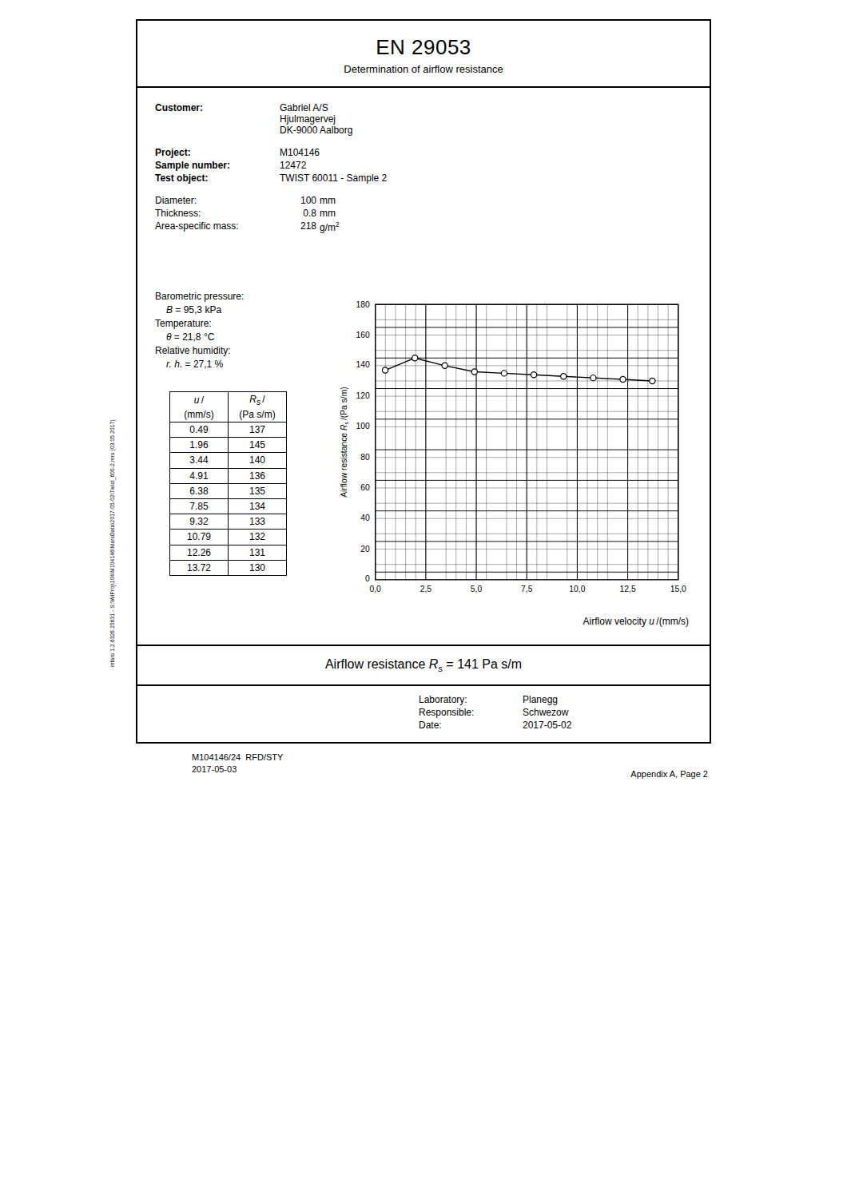mfars 1.2.6326.25631 - S:\WIProj\104\M104146\MarsData\2017-05-02\Twist_600-2.mrs (03.05.2017)
EN 29053
Determination of airflow resistance
| Customer: | Gabriel A/S Hjulmagervej DK-9000 Aalborg |
| Project: | M104146 |
| Sample number: | 12472 |
| Test object: | TWIST 60011 - Sample 2 |
| Diameter: | 100 | mm |
| Thickness: | 0.8 | mm |
| Area-specific mass: | 218 | g/m 2 |
Barometric pressure:
B = 95,3 kPa
Temperature:
θ = 21,8 °C
Relative humidity:
r. h. = 27,1 %
| u / | R s / |
| --- | --- |
| (mm/s) | (Pa s/m) |
| 0.49 | 137 |
| 1.96 | 145 |
| 3.44 | 140 |
| 4.91 | 136 |
| 6.38 | 135 |
| 7.85 | 134 |
| 9.32 | 133 |
| 10.79 | 132 |
| 12.26 | 131 |
| 13.72 | 130 |
180 160 140 120 100 80 60 40 20 0 0,0 2,5 5,0 7,5 10,0 12,5 15,0 Airflow resistance Rs /(Pa s/m)
Airflow velocity u /(mm/s)
Airflow resistance Rs = 141 Pa s/m
| Laboratory: | Planegg |
| Responsible: | Schwezow |
| Date: | 2017-05-02 |
M104146/24 RFD/STY
2017-05-03
Appendix A, Page 2